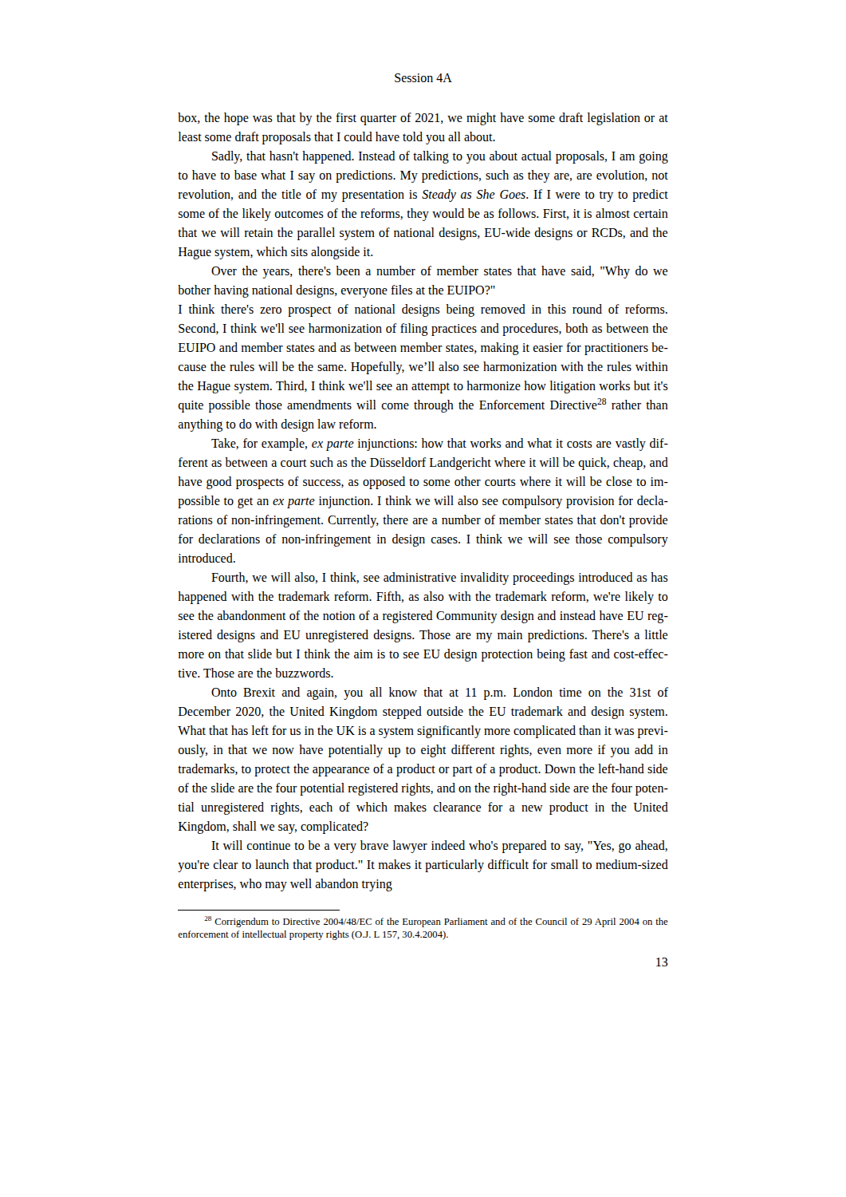Session 4A
box, the hope was that by the first quarter of 2021, we might have some draft legislation or at least some draft proposals that I could have told you all about.
Sadly, that hasn't happened. Instead of talking to you about actual proposals, I am going to have to base what I say on predictions. My predictions, such as they are, are evolution, not revolution, and the title of my presentation is Steady as She Goes. If I were to try to predict some of the likely outcomes of the reforms, they would be as follows. First, it is almost certain that we will retain the parallel system of national designs, EU-wide designs or RCDs, and the Hague system, which sits alongside it.
Over the years, there's been a number of member states that have said, "Why do we bother having national designs, everyone files at the EUIPO?"
I think there's zero prospect of national designs being removed in this round of reforms. Second, I think we'll see harmonization of filing practices and procedures, both as between the EUIPO and member states and as between member states, making it easier for practitioners because the rules will be the same. Hopefully, we’ll also see harmonization with the rules within the Hague system. Third, I think we'll see an attempt to harmonize how litigation works but it's quite possible those amendments will come through the Enforcement Directive28 rather than anything to do with design law reform.
Take, for example, ex parte injunctions: how that works and what it costs are vastly different as between a court such as the Düsseldorf Landgericht where it will be quick, cheap, and have good prospects of success, as opposed to some other courts where it will be close to impossible to get an ex parte injunction. I think we will also see compulsory provision for declarations of non-infringement. Currently, there are a number of member states that don't provide for declarations of non-infringement in design cases. I think we will see those compulsory introduced.
Fourth, we will also, I think, see administrative invalidity proceedings introduced as has happened with the trademark reform. Fifth, as also with the trademark reform, we're likely to see the abandonment of the notion of a registered Community design and instead have EU registered designs and EU unregistered designs. Those are my main predictions. There's a little more on that slide but I think the aim is to see EU design protection being fast and cost-effective. Those are the buzzwords.
Onto Brexit and again, you all know that at 11 p.m. London time on the 31st of December 2020, the United Kingdom stepped outside the EU trademark and design system. What that has left for us in the UK is a system significantly more complicated than it was previously, in that we now have potentially up to eight different rights, even more if you add in trademarks, to protect the appearance of a product or part of a product. Down the left-hand side of the slide are the four potential registered rights, and on the right-hand side are the four potential unregistered rights, each of which makes clearance for a new product in the United Kingdom, shall we say, complicated?
It will continue to be a very brave lawyer indeed who's prepared to say, "Yes, go ahead, you're clear to launch that product." It makes it particularly difficult for small to medium-sized enterprises, who may well abandon trying
28 Corrigendum to Directive 2004/48/EC of the European Parliament and of the Council of 29 April 2004 on the enforcement of intellectual property rights (O.J. L 157, 30.4.2004).
13